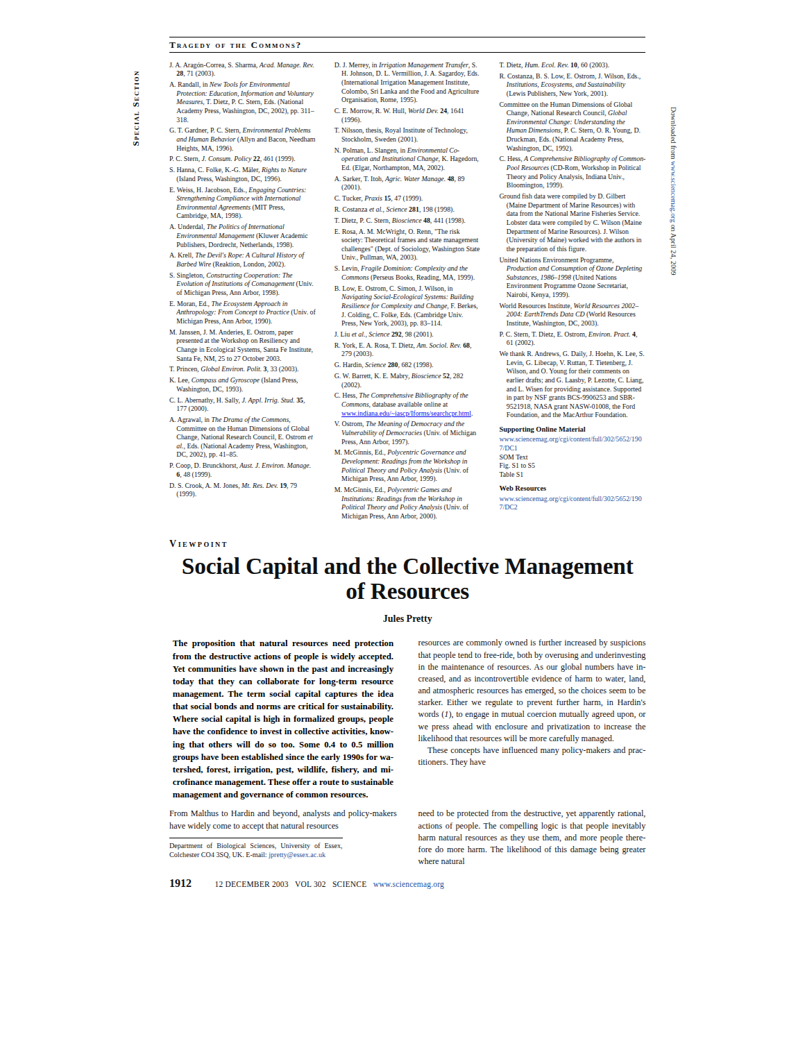Special Section
Downloaded from www.sciencemag.org on April 24, 2009
Tragedy of the Commons?
J. A. Aragón-Correa, S. Sharma, Acad. Manage. Rev. 28, 71 (2003).
A. Randall, in New Tools for Environmental Protection: Education, Information and Voluntary Measures, T. Dietz, P. C. Stern, Eds. (National Academy Press, Washington, DC, 2002), pp. 311–318.
G. T. Gardner, P. C. Stern, Environmental Problems and Human Behavior (Allyn and Bacon, Needham Heights, MA, 1996).
P. C. Stern, J. Consum. Policy 22, 461 (1999).
S. Hanna, C. Folke, K.-G. Mäler, Rights to Nature (Island Press, Washington, DC, 1996).
E. Weiss, H. Jacobson, Eds., Engaging Countries: Strengthening Compliance with International Environmental Agreements (MIT Press, Cambridge, MA, 1998).
A. Underdal, The Politics of International Environmental Management (Kluwer Academic Publishers, Dordrecht, Netherlands, 1998).
A. Krell, The Devil's Rope: A Cultural History of Barbed Wire (Reaktion, London, 2002).
S. Singleton, Constructing Cooperation: The Evolution of Institutions of Comanagement (Univ. of Michigan Press, Ann Arbor, 1998).
E. Moran, Ed., The Ecosystem Approach in Anthropology: From Concept to Practice (Univ. of Michigan Press, Ann Arbor, 1990).
M. Janssen, J. M. Anderies, E. Ostrom, paper presented at the Workshop on Resiliency and Change in Ecological Systems, Santa Fe Institute, Santa Fe, NM, 25 to 27 October 2003.
T. Princen, Global Environ. Polit. 3, 33 (2003).
K. Lee, Compass and Gyroscope (Island Press, Washington, DC, 1993).
C. L. Abernathy, H. Sally, J. Appl. Irrig. Stud. 35, 177 (2000).
A. Agrawal, in The Drama of the Commons, Committee on the Human Dimensions of Global Change, National Research Council, E. Ostrom et al., Eds. (National Academy Press, Washington, DC, 2002), pp. 41–85.
P. Coop, D. Brunckhorst, Aust. J. Environ. Manage. 6, 48 (1999).
D. S. Crook, A. M. Jones, Mt. Res. Dev. 19, 79 (1999).
D. J. Merrey, in Irrigation Management Transfer, S. H. Johnson, D. L. Vermillion, J. A. Sagardoy, Eds. (International Irrigation Management Institute, Colombo, Sri Lanka and the Food and Agriculture Organisation, Rome, 1995).
C. E. Morrow, R. W. Hull, World Dev. 24, 1641 (1996).
T. Nilsson, thesis, Royal Institute of Technology, Stockholm, Sweden (2001).
N. Polman, L. Slangen, in Environmental Co-operation and Institutional Change, K. Hagedorn, Ed. (Elgar, Northampton, MA, 2002).
A. Sarker, T. Itoh, Agric. Water Manage. 48, 89 (2001).
C. Tucker, Praxis 15, 47 (1999).
R. Costanza et al., Science 281, 198 (1998).
T. Dietz, P. C. Stern, Bioscience 48, 441 (1998).
E. Rosa, A. M. McWright, O. Renn, "The risk society: Theoretical frames and state management challenges" (Dept. of Sociology, Washington State Univ., Pullman, WA, 2003).
S. Levin, Fragile Dominion: Complexity and the Commons (Perseus Books, Reading, MA, 1999).
B. Low, E. Ostrom, C. Simon, J. Wilson, in Navigating Social-Ecological Systems: Building Resilience for Complexity and Change, F. Berkes, J. Colding, C. Folke, Eds. (Cambridge Univ. Press, New York, 2003), pp. 83–114.
J. Liu et al., Science 292, 98 (2001).
R. York, E. A. Rosa, T. Dietz, Am. Sociol. Rev. 68, 279 (2003).
G. Hardin, Science 280, 682 (1998).
G. W. Barrett, K. E. Mabry, Bioscience 52, 282 (2002).
C. Hess, The Comprehensive Bibliography of the Commons, database available online at www.indiana.edu/~iascp/Iforms/searchcpr.html.
V. Ostrom, The Meaning of Democracy and the Vulnerability of Democracies (Univ. of Michigan Press, Ann Arbor, 1997).
M. McGinnis, Ed., Polycentric Governance and Development: Readings from the Workshop in Political Theory and Policy Analysis (Univ. of Michigan Press, Ann Arbor, 1999).
M. McGinnis, Ed., Polycentric Games and Institutions: Readings from the Workshop in Political Theory and Policy Analysis (Univ. of Michigan Press, Ann Arbor, 2000).
T. Dietz, Hum. Ecol. Rev. 10, 60 (2003).
R. Costanza, B. S. Low, E. Ostrom, J. Wilson, Eds., Institutions, Ecosystems, and Sustainability (Lewis Publishers, New York, 2001).
Committee on the Human Dimensions of Global Change, National Research Council, Global Environmental Change: Understanding the Human Dimensions, P. C. Stern, O. R. Young, D. Druckman, Eds. (National Academy Press, Washington, DC, 1992).
C. Hess, A Comprehensive Bibliography of Common-Pool Resources (CD-Rom, Workshop in Political Theory and Policy Analysis, Indiana Univ., Bloomington, 1999).
Ground fish data were compiled by D. Gilbert (Maine Department of Marine Resources) with data from the National Marine Fisheries Service. Lobster data were compiled by C. Wilson (Maine Department of Marine Resources). J. Wilson (University of Maine) worked with the authors in the preparation of this figure.
United Nations Environment Programme, Production and Consumption of Ozone Depleting Substances, 1986–1998 (United Nations Environment Programme Ozone Secretariat, Nairobi, Kenya, 1999).
World Resources Institute, World Resources 2002–2004: EarthTrends Data CD (World Resources Institute, Washington, DC, 2003).
P. C. Stern, T. Dietz, E. Ostrom, Environ. Pract. 4, 61 (2002).
We thank R. Andrews, G. Daily, J. Hoehn, K. Lee, S. Levin, G. Libecap, V. Ruttan, T. Tietenberg, J. Wilson, and O. Young for their comments on earlier drafts; and G. Laasby, P. Lezotte, C. Liang, and L. Wisen for providing assistance. Supported in part by NSF grants BCS-9906253 and SBR-9521918, NASA grant NASW-01008, the Ford Foundation, and the MacArthur Foundation.
Supporting Online Material
www.sciencemag.org/cgi/content/full/302/5652/1907/DC1
SOM Text
Fig. S1 to S5
Table S1
Web Resources
www.sciencemag.org/cgi/content/full/302/5652/1907/DC2
Viewpoint
Social Capital and the Collective Management
of Resources
Jules Pretty
The proposition that natural resources need protection from the destructive actions of people is widely accepted. Yet communities have shown in the past and increasingly today that they can collaborate for long-term resource management. The term social capital captures the idea that social bonds and norms are critical for sustainability. Where social capital is high in formalized groups, people have the confidence to invest in collective activities, knowing that others will do so too. Some 0.4 to 0.5 million groups have been established since the early 1990s for watershed, forest, irrigation, pest, wildlife, fishery, and microfinance management. These offer a route to sustainable management and governance of common resources.
resources are commonly owned is further increased by suspicions that people tend to free-ride, both by overusing and underinvesting in the maintenance of resources. As our global numbers have increased, and as incontrovertible evidence of harm to water, land, and atmospheric resources has emerged, so the choices seem to be starker. Either we regulate to prevent further harm, in Hardin's words (1), to engage in mutual coercion mutually agreed upon, or we press ahead with enclosure and privatization to increase the likelihood that resources will be more carefully managed.
These concepts have influenced many policy-makers and practitioners. They have
From Malthus to Hardin and beyond, analysts and policy-makers have widely come to accept that natural resources
Department of Biological Sciences, University of Essex, Colchester CO4 3SQ, UK. E-mail: jpretty@essex.ac.uk
need to be protected from the destructive, yet apparently rational, actions of people. The compelling logic is that people inevitably harm natural resources as they use them, and more people therefore do more harm. The likelihood of this damage being greater where natural
1912 12 DECEMBER 2003 VOL 302 SCIENCE www.sciencemag.org